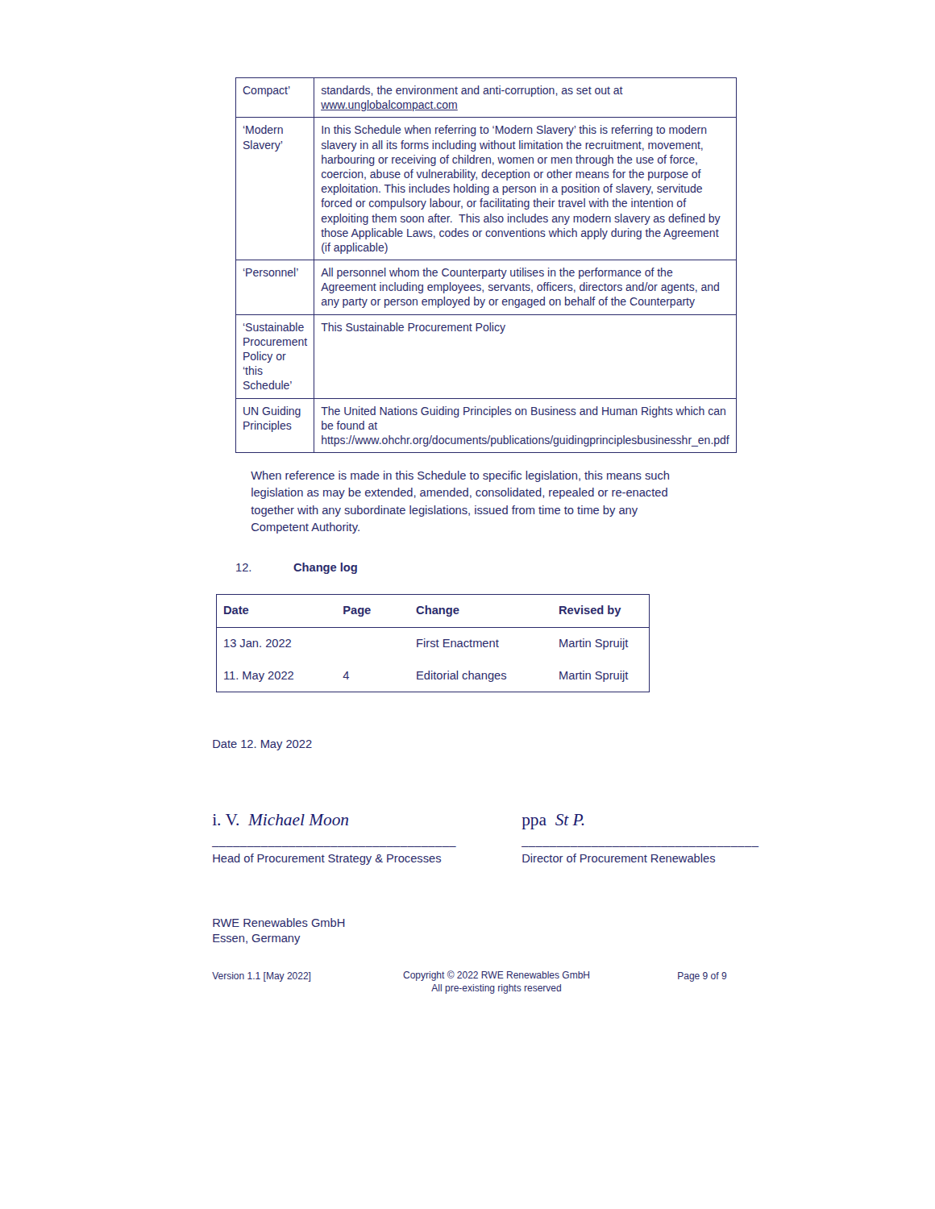| Compact’ | standards, the environment and anti-corruption, as set out at www.unglobalcompact.com |
| ‘Modern Slavery’ | In this Schedule when referring to ‘Modern Slavery’ this is referring to modern slavery in all its forms including without limitation the recruitment, movement, harbouring or receiving of children, women or men through the use of force, coercion, abuse of vulnerability, deception or other means for the purpose of exploitation. This includes holding a person in a position of slavery, servitude forced or compulsory labour, or facilitating their travel with the intention of exploiting them soon after. This also includes any modern slavery as defined by those Applicable Laws, codes or conventions which apply during the Agreement (if applicable) |
| ‘Personnel’ | All personnel whom the Counterparty utilises in the performance of the Agreement including employees, servants, officers, directors and/or agents, and any party or person employed by or engaged on behalf of the Counterparty |
| ‘Sustainable Procurement Policy or ‘this Schedule’ | This Sustainable Procurement Policy |
| UN Guiding Principles | The United Nations Guiding Principles on Business and Human Rights which can be found at https://www.ohchr.org/documents/publications/guidingprinciplesbusinesshr_en.pdf |
When reference is made in this Schedule to specific legislation, this means such legislation as may be extended, amended, consolidated, repealed or re-enacted together with any subordinate legislations, issued from time to time by any Competent Authority.
12. Change log
Date
Page
Change
Revised by
13 Jan. 2022
First Enactment
Martin Spruijt
11. May 2022
4
Editorial changes
Martin Spruijt
Date 12. May 2022
i. V. Michael Moon
___________________________________
Head of Procurement Strategy & Processes
ppa St P.
__________________________________
Director of Procurement Renewables
RWE Renewables GmbH
Essen, Germany
Version 1.1 [May 2022]
Copyright © 2022 RWE Renewables GmbH
All pre-existing rights reserved
Page 9 of 9